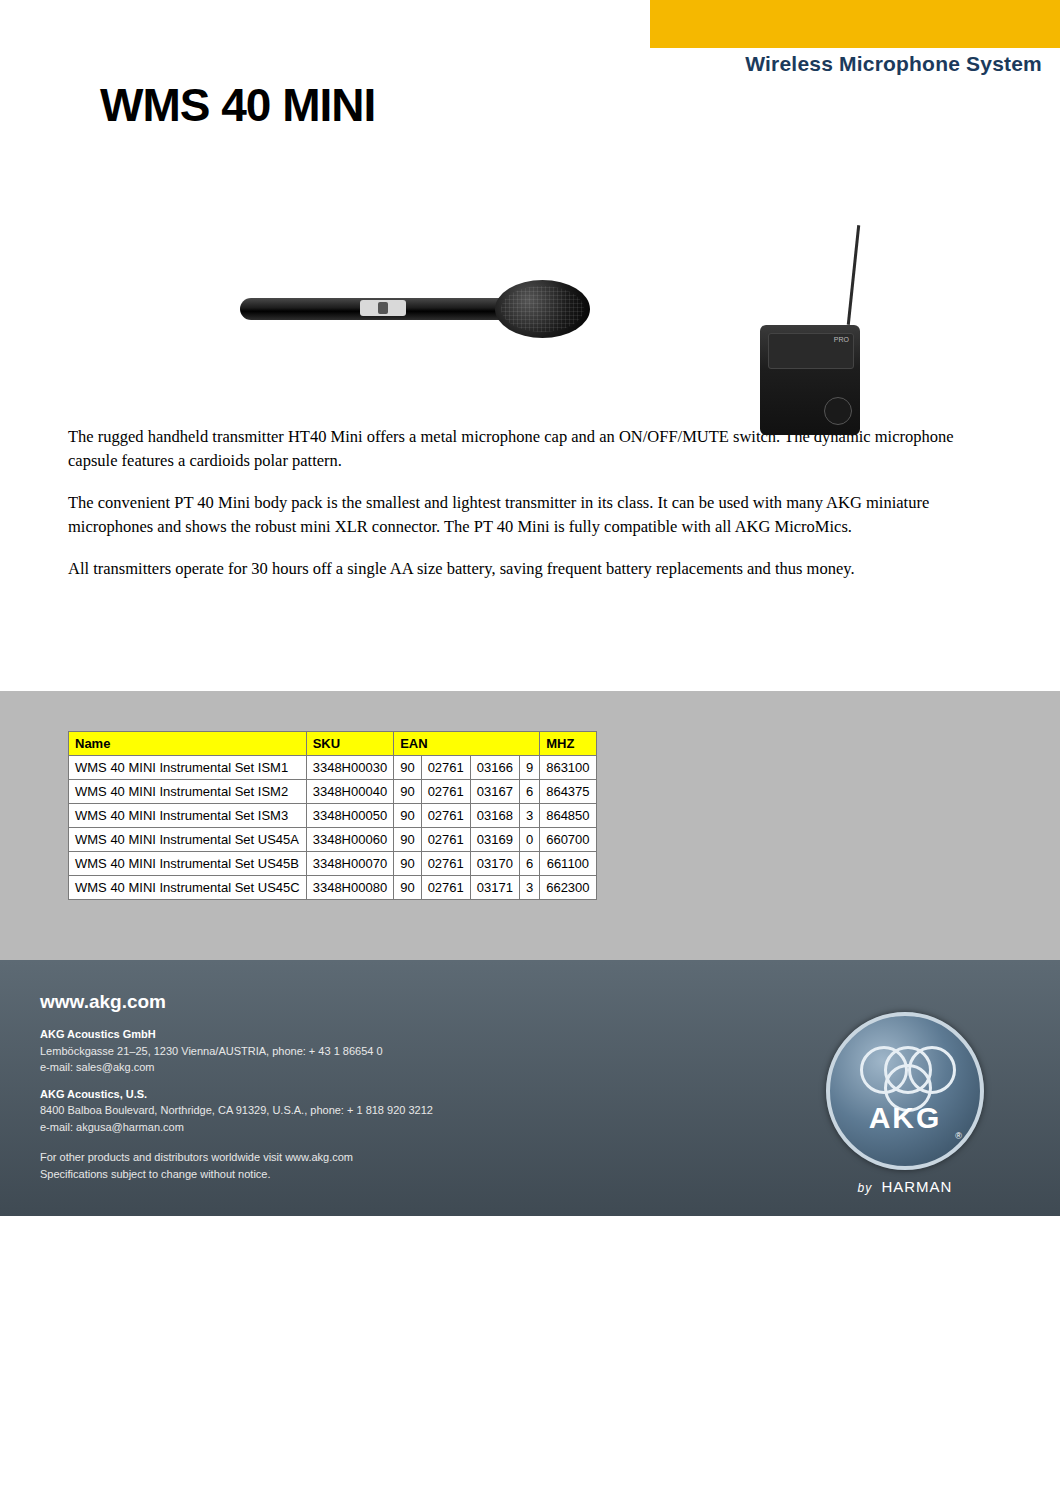Wireless Microphone System
WMS 40 MINI
The rugged handheld transmitter HT40 Mini offers a metal microphone cap and an ON/OFF/MUTE switch. The dynamic microphone capsule features a cardioids polar pattern.
The convenient PT 40 Mini body pack is the smallest and lightest transmitter in its class. It can be used with many AKG miniature microphones and shows the robust mini XLR connector. The PT 40 Mini is fully compatible with all AKG MicroMics.
All transmitters operate for 30 hours off a single AA size battery, saving frequent battery replacements and thus money.
| Name | SKU | EAN | MHZ |
| --- | --- | --- | --- |
| WMS 40 MINI Instrumental Set ISM1 | 3348H00030 | 90 | 02761 | 03166 | 9 | 863100 |
| WMS 40 MINI Instrumental Set ISM2 | 3348H00040 | 90 | 02761 | 03167 | 6 | 864375 |
| WMS 40 MINI Instrumental Set ISM3 | 3348H00050 | 90 | 02761 | 03168 | 3 | 864850 |
| WMS 40 MINI Instrumental Set US45A | 3348H00060 | 90 | 02761 | 03169 | 0 | 660700 |
| WMS 40 MINI Instrumental Set US45B | 3348H00070 | 90 | 02761 | 03170 | 6 | 661100 |
| WMS 40 MINI Instrumental Set US45C | 3348H00080 | 90 | 02761 | 03171 | 3 | 662300 |
www.akg.com
AKG Acoustics GmbH
Lemböckgasse 21–25, 1230 Vienna/AUSTRIA, phone: + 43 1 86654 0
e-mail: sales@akg.com
AKG Acoustics, U.S.
8400 Balboa Boulevard, Northridge, CA 91329, U.S.A., phone: + 1 818 920 3212
e-mail: akgusa@harman.com
For other products and distributors worldwide visit www.akg.com
Specifications subject to change without notice.
AKG
®
by HARMAN